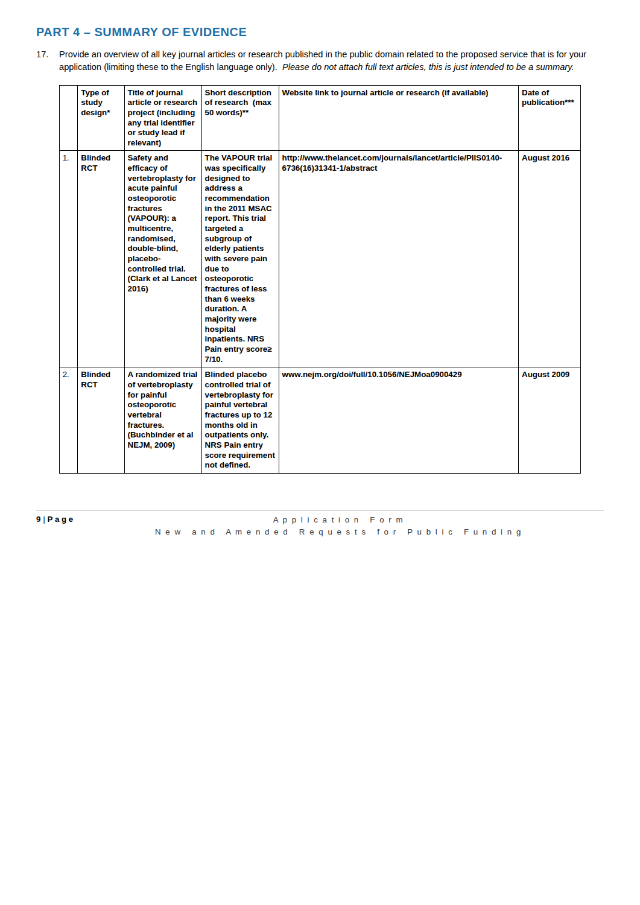PART 4 – SUMMARY OF EVIDENCE
17. Provide an overview of all key journal articles or research published in the public domain related to the proposed service that is for your application (limiting these to the English language only). Please do not attach full text articles, this is just intended to be a summary.
| | Type of study design* | Title of journal article or research project (including any trial identifier or study lead if relevant) | Short description of research (max 50 words)** | Website link to journal article or research (if available) | Date of publication*** |
| --- | --- | --- | --- | --- | --- |
| 1. | Blinded RCT | Safety and efficacy of vertebroplasty for acute painful osteoporotic fractures (VAPOUR): a multicentre, randomised, double-blind, placebo-controlled trial. (Clark et al Lancet 2016) | The VAPOUR trial was specifically designed to address a recommendation in the 2011 MSAC report. This trial targeted a subgroup of elderly patients with severe pain due to osteoporotic fractures of less than 6 weeks duration. A majority were hospital inpatients. NRS Pain entry score≥ 7/10. | http://www.thelancet.com/journals/lancet/article/PIIS0140-6736(16)31341-1/abstract | August 2016 |
| 2. | Blinded RCT | A randomized trial of vertebroplasty for painful osteoporotic vertebral fractures. (Buchbinder et al NEJM, 2009) | Blinded placebo controlled trial of vertebroplasty for painful vertebral fractures up to 12 months old in outpatients only. NRS Pain entry score requirement not defined. | www.nejm.org/doi/full/10.1056/NEJMoa0900429 | August 2009 |
9 | P a g e
A p p l i c a t i o n F o r m
N e w a n d A m e n d e d R e q u e s t s f o r P u b l i c F u n d i n g